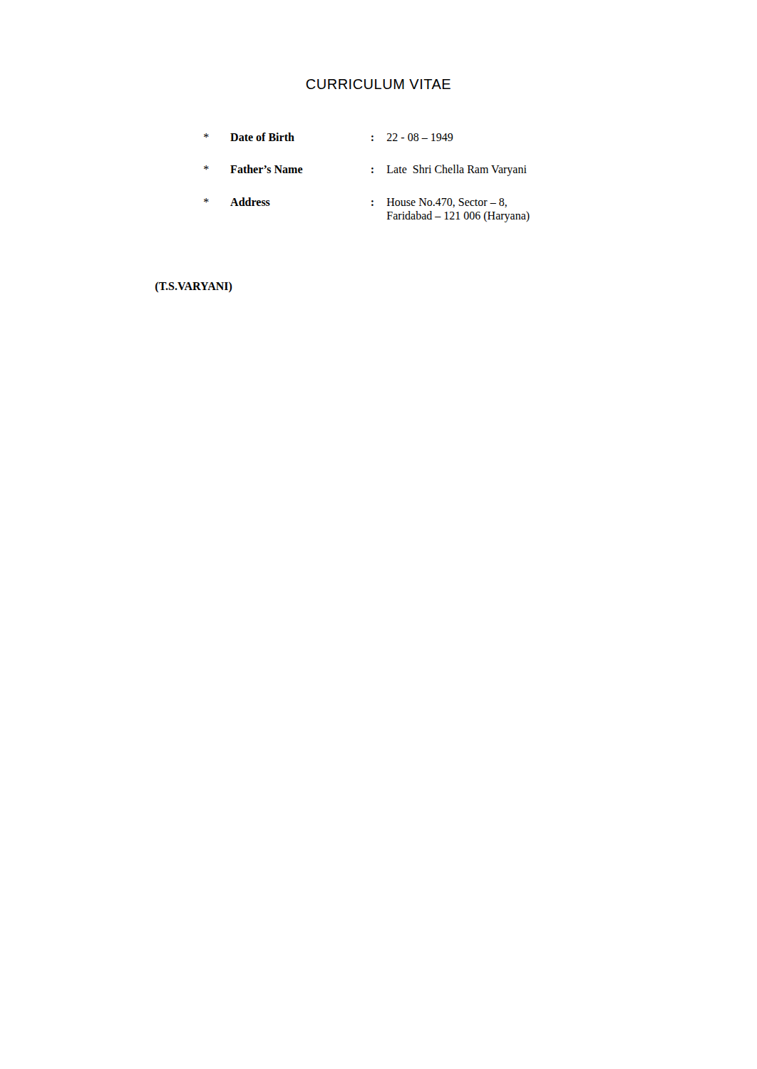CURRICULUM VITAE
| * | Date of Birth | : | 22 - 08 – 1949 |
| * | Father’s Name | : | Late Shri Chella Ram Varyani |
| * | Address | : | House No.470, Sector – 8, Faridabad – 121 006 (Haryana) |
(T.S.VARYANI)